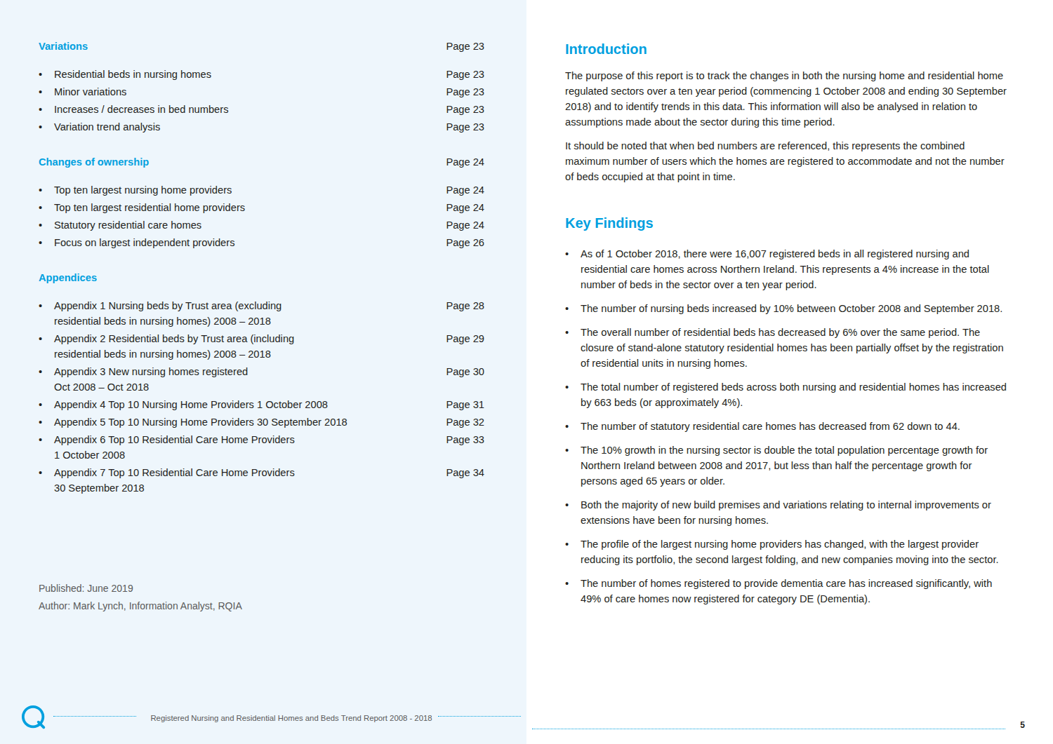Variations Page 23
• Residential beds in nursing homes Page 23
• Minor variations Page 23
• Increases / decreases in bed numbers Page 23
• Variation trend analysis Page 23
Changes of ownership Page 24
• Top ten largest nursing home providers Page 24
• Top ten largest residential home providers Page 24
• Statutory residential care homes Page 24
• Focus on largest independent providers Page 26
Appendices
• Appendix 1 Nursing beds by Trust area (excluding
residential beds in nursing homes) 2008 – 2018 Page 28
• Appendix 2 Residential beds by Trust area (including
residential beds in nursing homes) 2008 – 2018 Page 29
• Appendix 3 New nursing homes registered
Oct 2008 – Oct 2018 Page 30
• Appendix 4 Top 10 Nursing Home Providers 1 October 2008 Page 31
• Appendix 5 Top 10 Nursing Home Providers 30 September 2018 Page 32
• Appendix 6 Top 10 Residential Care Home Providers
1 October 2008 Page 33
• Appendix 7 Top 10 Residential Care Home Providers
30 September 2018 Page 34
Published: June 2019
Author: Mark Lynch, Information Analyst, RQIA
Registered Nursing and Residential Homes and Beds Trend Report 2008 - 2018
Introduction
The purpose of this report is to track the changes in both the nursing home and residential home regulated sectors over a ten year period (commencing 1 October 2008 and ending 30 September 2018) and to identify trends in this data. This information will also be analysed in relation to assumptions made about the sector during this time period.
It should be noted that when bed numbers are referenced, this represents the combined maximum number of users which the homes are registered to accommodate and not the number of beds occupied at that point in time.
Key Findings
• As of 1 October 2018, there were 16,007 registered beds in all registered nursing and residential care homes across Northern Ireland. This represents a 4% increase in the total number of beds in the sector over a ten year period.
• The number of nursing beds increased by 10% between October 2008 and September 2018.
• The overall number of residential beds has decreased by 6% over the same period. The closure of stand-alone statutory residential homes has been partially offset by the registration of residential units in nursing homes.
• The total number of registered beds across both nursing and residential homes has increased by 663 beds (or approximately 4%).
• The number of statutory residential care homes has decreased from 62 down to 44.
• The 10% growth in the nursing sector is double the total population percentage growth for Northern Ireland between 2008 and 2017, but less than half the percentage growth for persons aged 65 years or older.
• Both the majority of new build premises and variations relating to internal improvements or extensions have been for nursing homes.
• The profile of the largest nursing home providers has changed, with the largest provider reducing its portfolio, the second largest folding, and new companies moving into the sector.
• The number of homes registered to provide dementia care has increased significantly, with 49% of care homes now registered for category DE (Dementia).
5